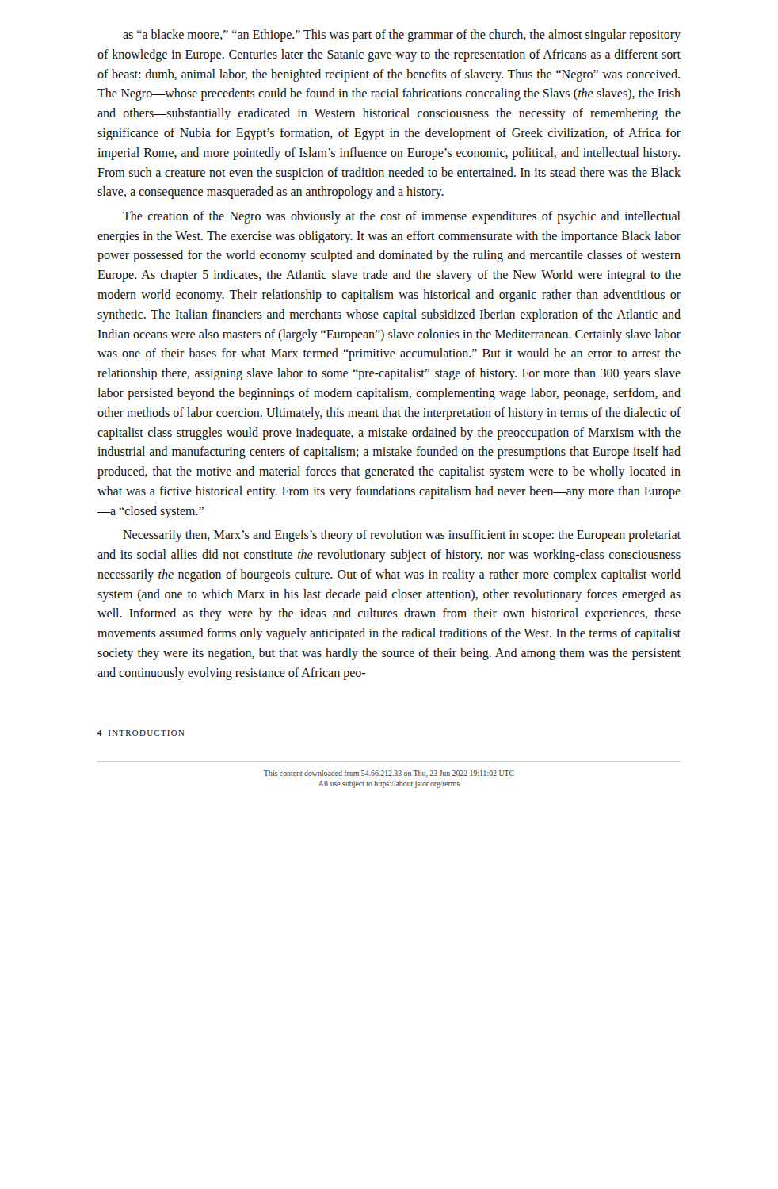as “a blacke moore,” “an Ethiope.” This was part of the grammar of the church, the almost singular repository of knowledge in Europe. Centuries later the Satanic gave way to the representation of Africans as a different sort of beast: dumb, animal labor, the benighted recipient of the benefits of slavery. Thus the “Negro” was conceived. The Negro—whose precedents could be found in the racial fabrications concealing the Slavs (the slaves), the Irish and others—substantially eradicated in Western historical consciousness the necessity of remembering the significance of Nubia for Egypt’s formation, of Egypt in the development of Greek civilization, of Africa for imperial Rome, and more pointedly of Islam’s influence on Europe’s economic, political, and intellectual history. From such a creature not even the suspicion of tradition needed to be entertained. In its stead there was the Black slave, a consequence masqueraded as an anthropology and a history.
The creation of the Negro was obviously at the cost of immense expenditures of psychic and intellectual energies in the West. The exercise was obligatory. It was an effort commensurate with the importance Black labor power possessed for the world economy sculpted and dominated by the ruling and mercantile classes of western Europe. As chapter 5 indicates, the Atlantic slave trade and the slavery of the New World were integral to the modern world economy. Their relationship to capitalism was historical and organic rather than adventitious or synthetic. The Italian financiers and merchants whose capital subsidized Iberian exploration of the Atlantic and Indian oceans were also masters of (largely “European”) slave colonies in the Mediterranean. Certainly slave labor was one of their bases for what Marx termed “primitive accumulation.” But it would be an error to arrest the relationship there, assigning slave labor to some “pre-capitalist” stage of history. For more than 300 years slave labor persisted beyond the beginnings of modern capitalism, complementing wage labor, peonage, serfdom, and other methods of labor coercion. Ultimately, this meant that the interpretation of history in terms of the dialectic of capitalist class struggles would prove inadequate, a mistake ordained by the preoccupation of Marxism with the industrial and manufacturing centers of capitalism; a mistake founded on the presumptions that Europe itself had produced, that the motive and material forces that generated the capitalist system were to be wholly located in what was a fictive historical entity. From its very foundations capitalism had never been—any more than Europe—a “closed system.”
Necessarily then, Marx’s and Engels’s theory of revolution was insufficient in scope: the European proletariat and its social allies did not constitute the revolutionary subject of history, nor was working-class consciousness necessarily the negation of bourgeois culture. Out of what was in reality a rather more complex capitalist world system (and one to which Marx in his last decade paid closer attention), other revolutionary forces emerged as well. Informed as they were by the ideas and cultures drawn from their own historical experiences, these movements assumed forms only vaguely anticipated in the radical traditions of the West. In the terms of capitalist society they were its negation, but that was hardly the source of their being. And among them was the persistent and continuously evolving resistance of African peo-
4 Introduction
This content downloaded from 54.66.212.33 on Thu, 23 Jun 2022 19:11:02 UTC
All use subject to https://about.jstor.org/terms